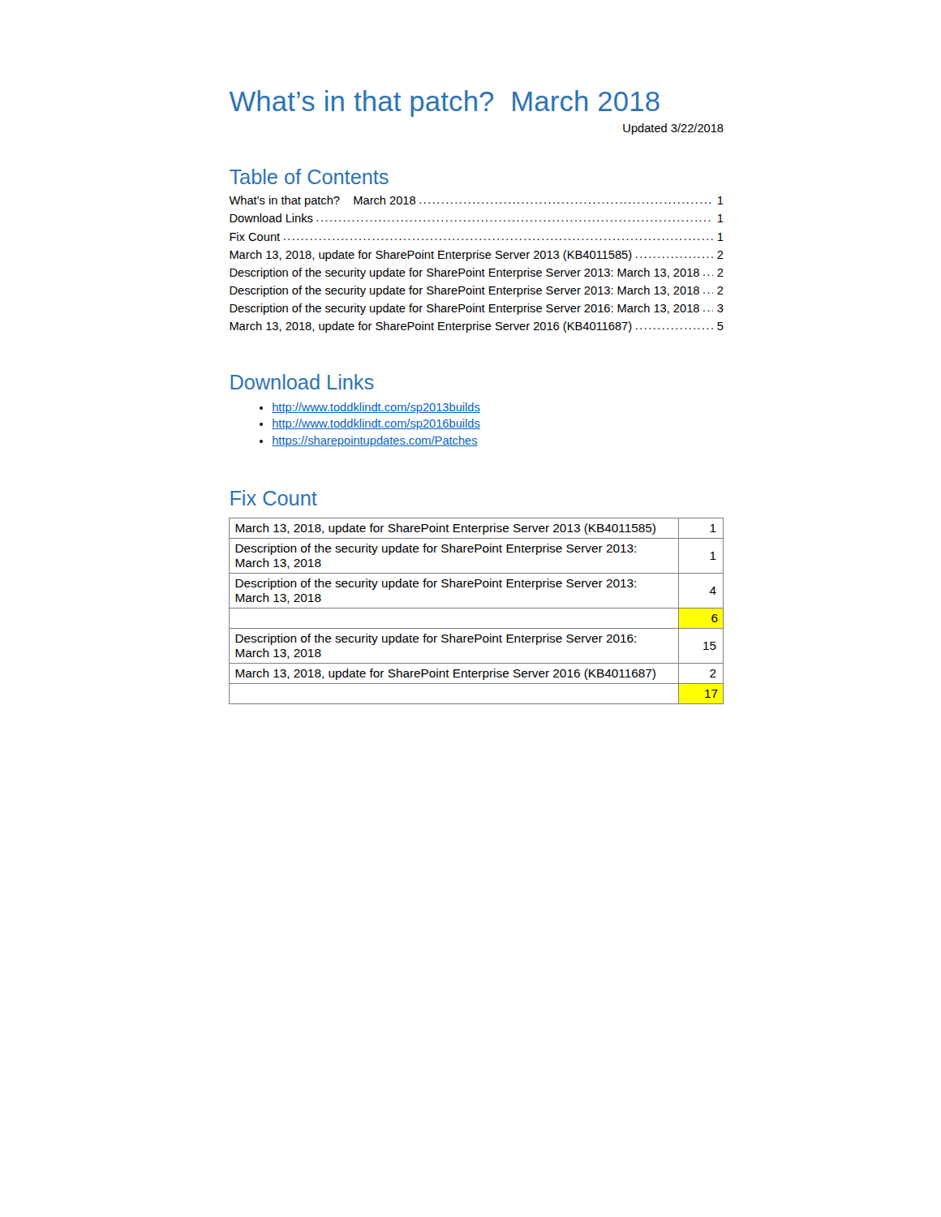What’s in that patch? March 2018
Updated 3/22/2018
Table of Contents
What’s in that patch? March 2018 ........................................................................................................... 1
Download Links ............................................................................................................................. 1
Fix Count ..................................................................................................................................... 1
March 13, 2018, update for SharePoint Enterprise Server 2013 (KB4011585) ........................................... 2
Description of the security update for SharePoint Enterprise Server 2013: March 13, 2018 ...................... 2
Description of the security update for SharePoint Enterprise Server 2013: March 13, 2018 ...................... 2
Description of the security update for SharePoint Enterprise Server 2016: March 13, 2018 ...................... 3
March 13, 2018, update for SharePoint Enterprise Server 2016 (KB4011687) ........................................... 5
Download Links
http://www.toddklindt.com/sp2013builds
http://www.toddklindt.com/sp2016builds
https://sharepointupdates.com/Patches
Fix Count
| March 13, 2018, update for SharePoint Enterprise Server 2013 (KB4011585) | 1 |
| Description of the security update for SharePoint Enterprise Server 2013: March 13, 2018 | 1 |
| Description of the security update for SharePoint Enterprise Server 2013: March 13, 2018 | 4 |
| | 6 |
| Description of the security update for SharePoint Enterprise Server 2016: March 13, 2018 | 15 |
| March 13, 2018, update for SharePoint Enterprise Server 2016 (KB4011687) | 2 |
| | 17 |